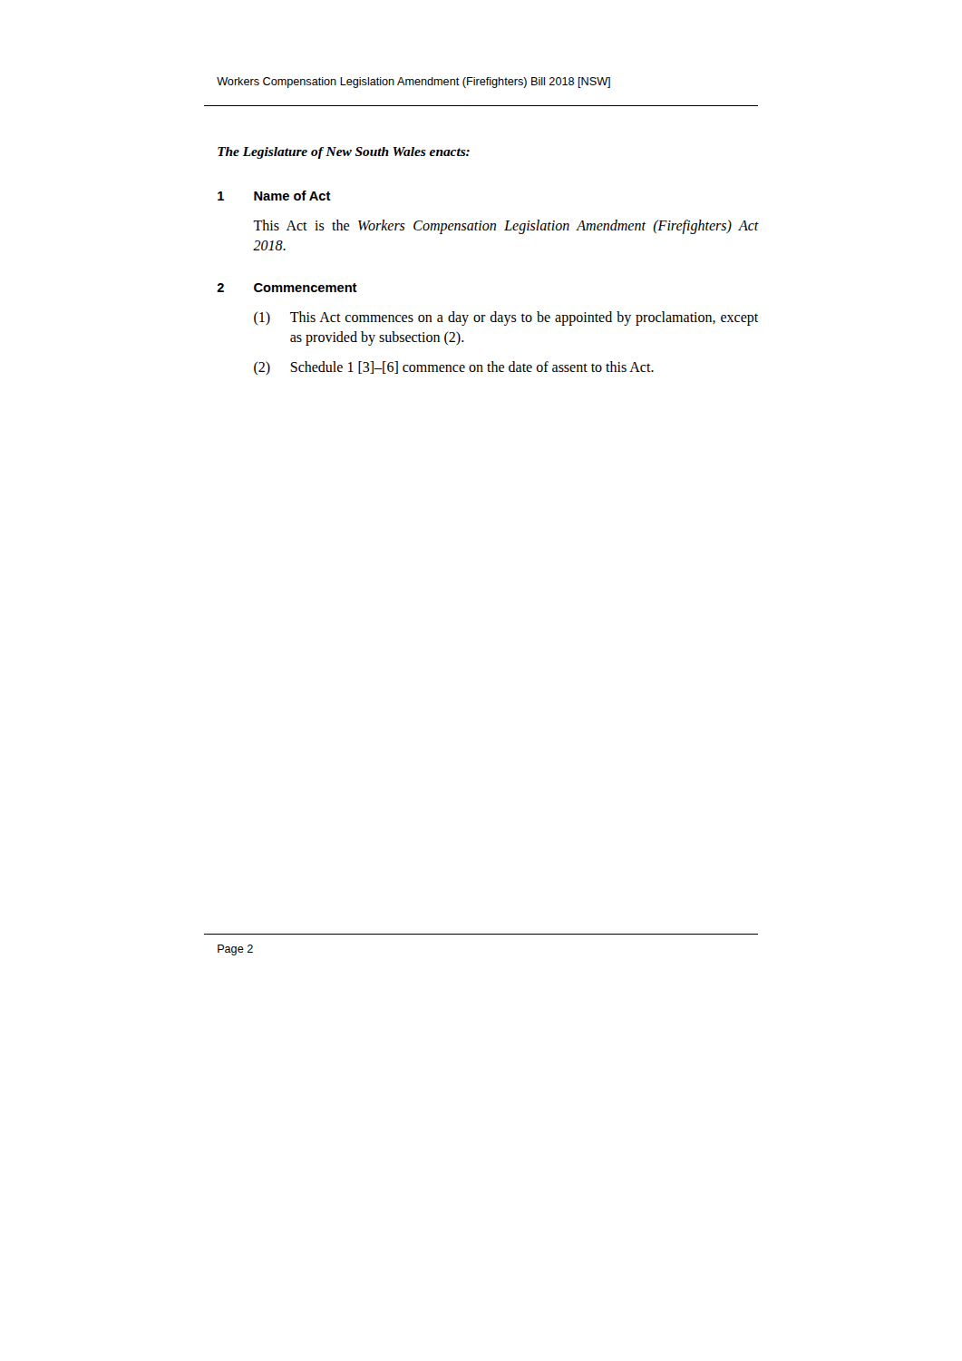Workers Compensation Legislation Amendment (Firefighters) Bill 2018 [NSW]
The Legislature of New South Wales enacts:
1 Name of Act
This Act is the Workers Compensation Legislation Amendment (Firefighters) Act 2018.
2 Commencement
(1) This Act commences on a day or days to be appointed by proclamation, except as provided by subsection (2).
(2) Schedule 1 [3]–[6] commence on the date of assent to this Act.
Page 2